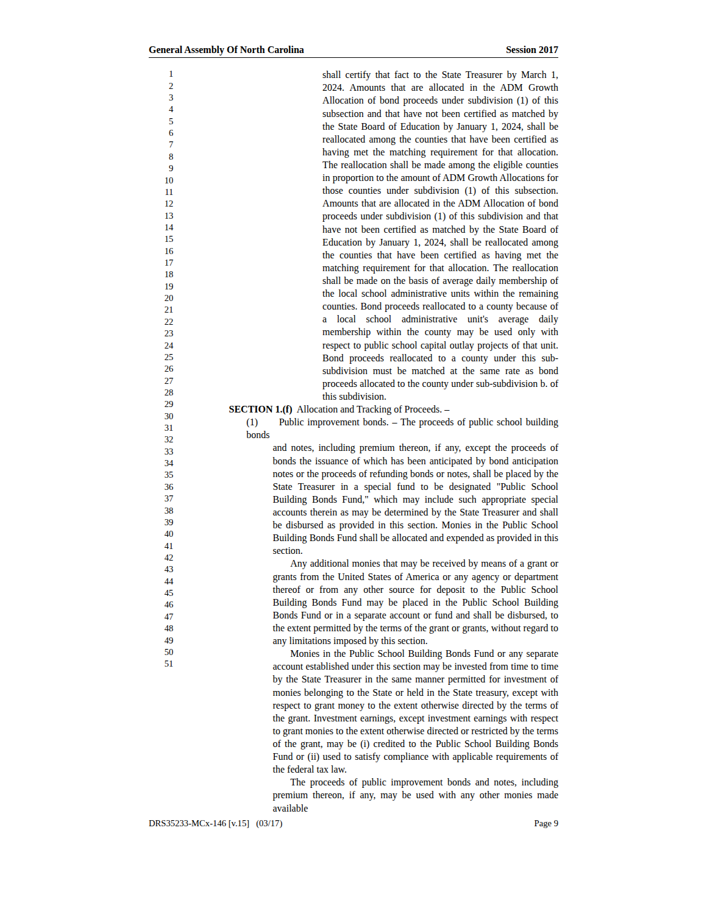General Assembly Of North Carolina
Session 2017
| 1 2 3 4 5 6 7 8 9 10 11 12 13 14 15 16 17 18 19 20 21 22 23 24 25 26 27 28 29 30 31 32 33 34 35 36 37 38 39 40 41 42 43 44 45 46 47 48 49 50 51 | shall certify that fact to the State Treasurer by March 1, 2024. Amounts that are allocated in the ADM Growth Allocation of bond proceeds under subdivision (1) of this subsection and that have not been certified as matched by the State Board of Education by January 1, 2024, shall be reallocated among the counties that have been certified as having met the matching requirement for that allocation. The reallocation shall be made among the eligible counties in proportion to the amount of ADM Growth Allocations for those counties under subdivision (1) of this subsection. Amounts that are allocated in the ADM Allocation of bond proceeds under subdivision (1) of this subdivision and that have not been certified as matched by the State Board of Education by January 1, 2024, shall be reallocated among the counties that have been certified as having met the matching requirement for that allocation. The reallocation shall be made on the basis of average daily membership of the local school administrative units within the remaining counties. Bond proceeds reallocated to a county because of a local school administrative unit's average daily membership within the county may be used only with respect to public school capital outlay projects of that unit. Bond proceeds reallocated to a county under this sub-subdivision must be matched at the same rate as bond proceeds allocated to the county under sub-subdivision b. of this subdivision. SECTION 1.(f) Allocation and Tracking of Proceeds. – (1) Public improvement bonds. – The proceeds of public school building bonds and notes, including premium thereon, if any, except the proceeds of bonds the issuance of which has been anticipated by bond anticipation notes or the proceeds of refunding bonds or notes, shall be placed by the State Treasurer in a special fund to be designated "Public School Building Bonds Fund," which may include such appropriate special accounts therein as may be determined by the State Treasurer and shall be disbursed as provided in this section. Monies in the Public School Building Bonds Fund shall be allocated and expended as provided in this section. Any additional monies that may be received by means of a grant or grants from the United States of America or any agency or department thereof or from any other source for deposit to the Public School Building Bonds Fund may be placed in the Public School Building Bonds Fund or in a separate account or fund and shall be disbursed, to the extent permitted by the terms of the grant or grants, without regard to any limitations imposed by this section. Monies in the Public School Building Bonds Fund or any separate account established under this section may be invested from time to time by the State Treasurer in the same manner permitted for investment of monies belonging to the State or held in the State treasury, except with respect to grant money to the extent otherwise directed by the terms of the grant. Investment earnings, except investment earnings with respect to grant monies to the extent otherwise directed or restricted by the terms of the grant, may be (i) credited to the Public School Building Bonds Fund or (ii) used to satisfy compliance with applicable requirements of the federal tax law. The proceeds of public improvement bonds and notes, including premium thereon, if any, may be used with any other monies made available |
DRS35233-MCx-146 [v.15] (03/17)
Page 9